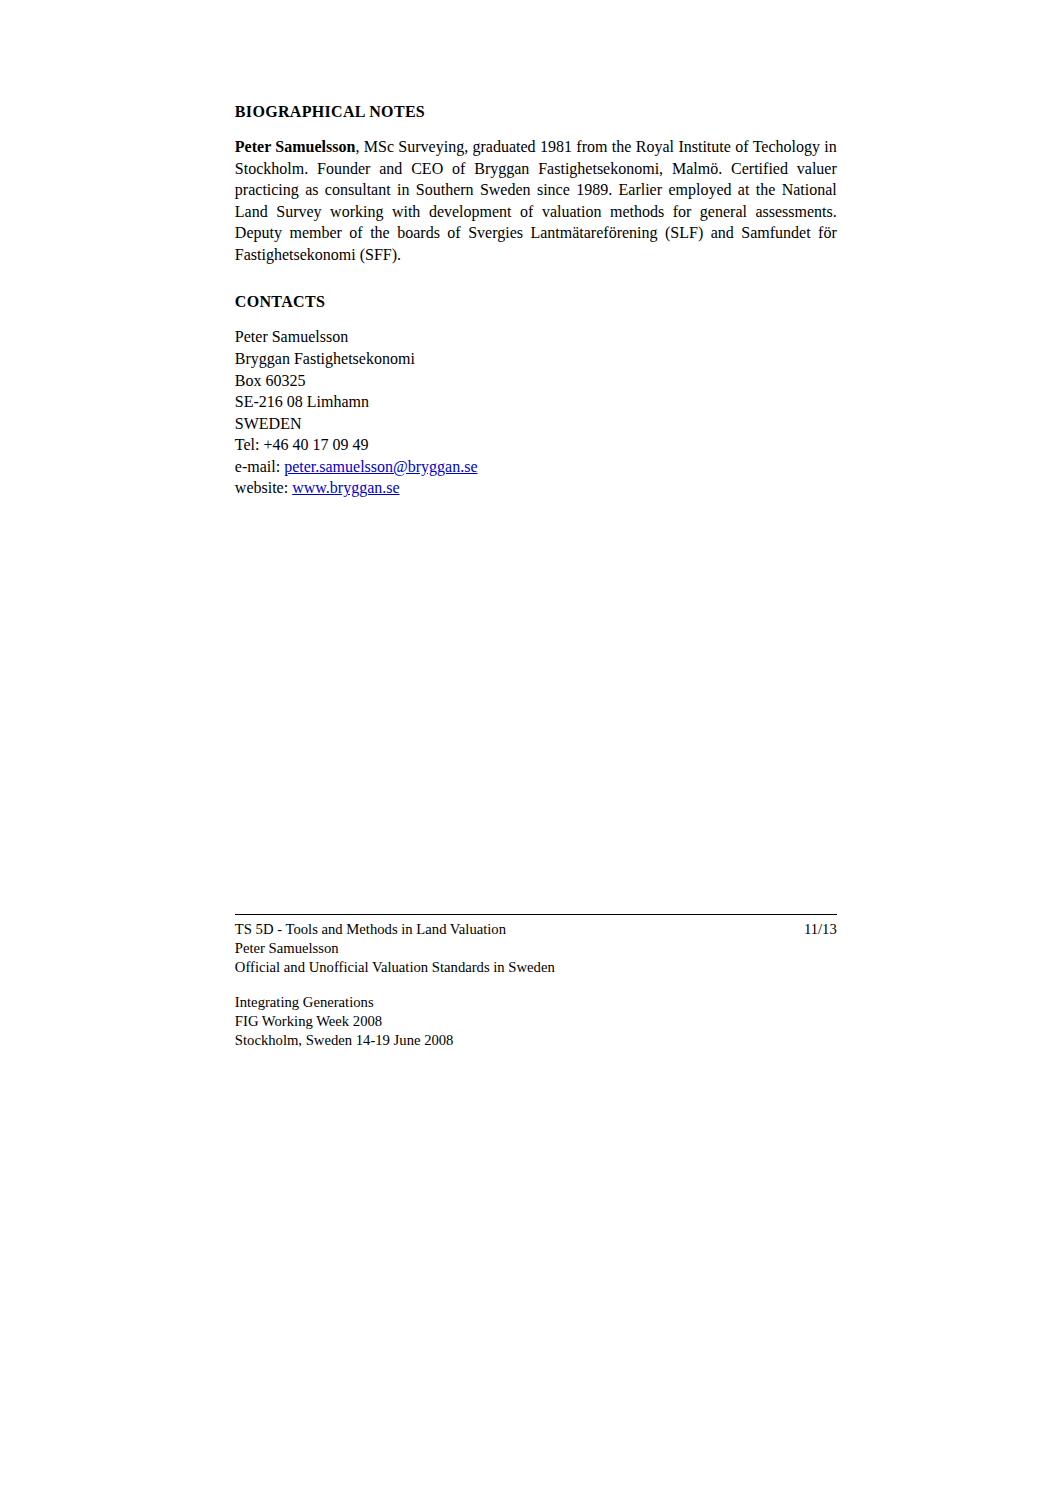BIOGRAPHICAL NOTES
Peter Samuelsson, MSc Surveying, graduated 1981 from the Royal Institute of Techology in Stockholm. Founder and CEO of Bryggan Fastighetsekonomi, Malmö. Certified valuer practicing as consultant in Southern Sweden since 1989. Earlier employed at the National Land Survey working with development of valuation methods for general assessments. Deputy member of the boards of Svergies Lantmätareförening (SLF) and Samfundet för Fastighetsekonomi (SFF).
CONTACTS
Peter Samuelsson Bryggan Fastighetsekonomi Box 60325 SE-216 08 Limhamn SWEDEN Tel: +46 40 17 09 49 e-mail: peter.samuelsson@bryggan.se website: www.bryggan.se
11/13
TS 5D - Tools and Methods in Land Valuation Peter Samuelsson Official and Unofficial Valuation Standards in Sweden
Integrating Generations FIG Working Week 2008 Stockholm, Sweden 14-19 June 2008